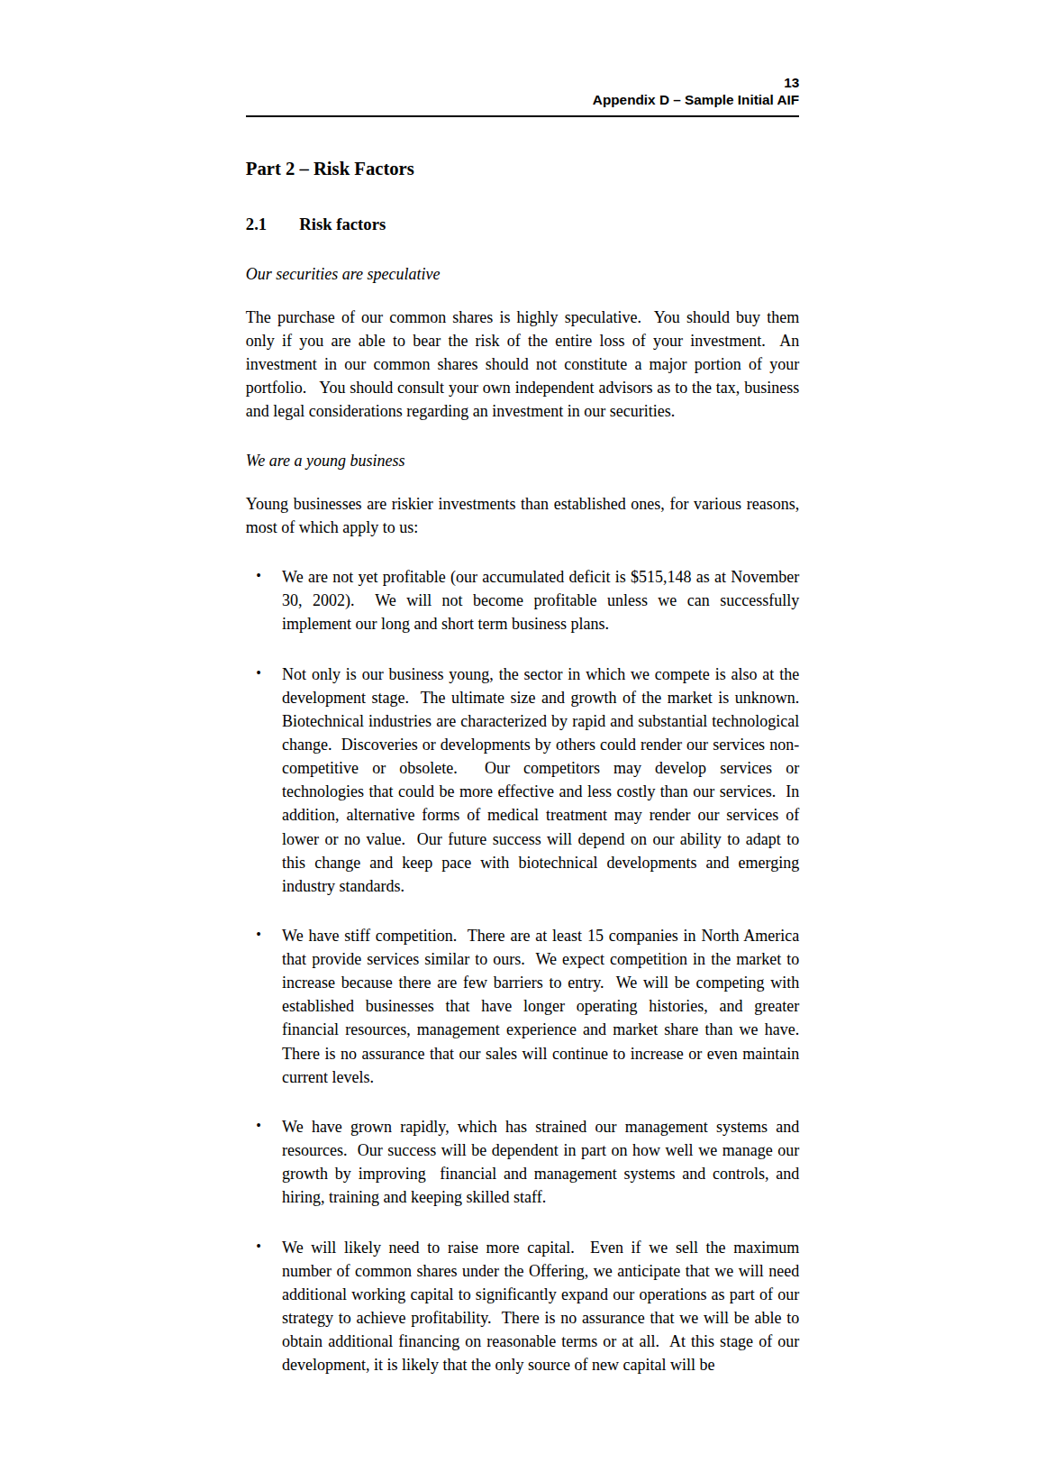13 Appendix D – Sample Initial AIF
Part 2 – Risk Factors
2.1 Risk factors
Our securities are speculative
The purchase of our common shares is highly speculative. You should buy them only if you are able to bear the risk of the entire loss of your investment. An investment in our common shares should not constitute a major portion of your portfolio. You should consult your own independent advisors as to the tax, business and legal considerations regarding an investment in our securities.
We are a young business
Young businesses are riskier investments than established ones, for various reasons, most of which apply to us:
We are not yet profitable (our accumulated deficit is $515,148 as at November 30, 2002). We will not become profitable unless we can successfully implement our long and short term business plans.
Not only is our business young, the sector in which we compete is also at the development stage. The ultimate size and growth of the market is unknown. Biotechnical industries are characterized by rapid and substantial technological change. Discoveries or developments by others could render our services non-competitive or obsolete. Our competitors may develop services or technologies that could be more effective and less costly than our services. In addition, alternative forms of medical treatment may render our services of lower or no value. Our future success will depend on our ability to adapt to this change and keep pace with biotechnical developments and emerging industry standards.
We have stiff competition. There are at least 15 companies in North America that provide services similar to ours. We expect competition in the market to increase because there are few barriers to entry. We will be competing with established businesses that have longer operating histories, and greater financial resources, management experience and market share than we have. There is no assurance that our sales will continue to increase or even maintain current levels.
We have grown rapidly, which has strained our management systems and resources. Our success will be dependent in part on how well we manage our growth by improving financial and management systems and controls, and hiring, training and keeping skilled staff.
We will likely need to raise more capital. Even if we sell the maximum number of common shares under the Offering, we anticipate that we will need additional working capital to significantly expand our operations as part of our strategy to achieve profitability. There is no assurance that we will be able to obtain additional financing on reasonable terms or at all. At this stage of our development, it is likely that the only source of new capital will be